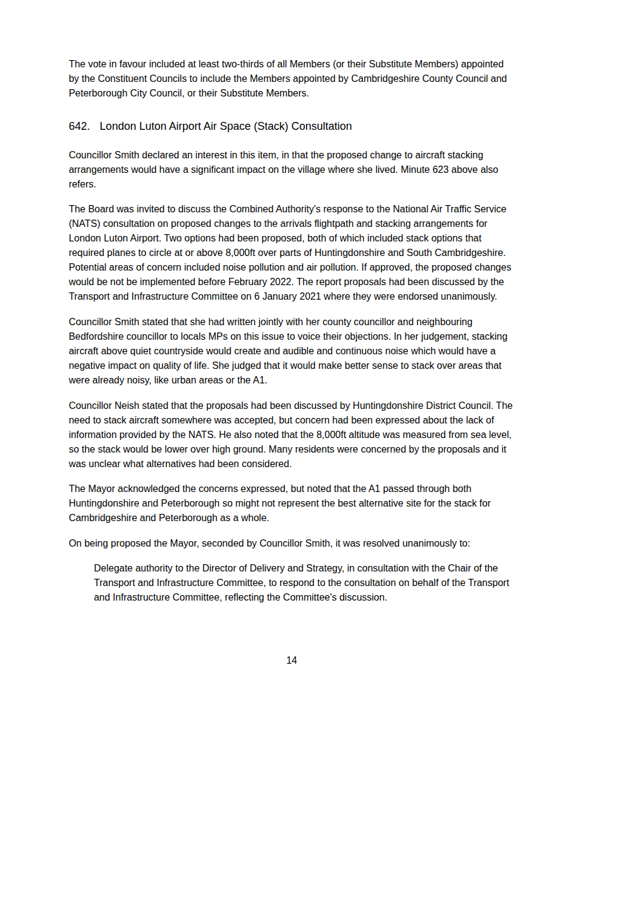The vote in favour included at least two-thirds of all Members (or their Substitute Members) appointed by the Constituent Councils to include the Members appointed by Cambridgeshire County Council and Peterborough City Council, or their Substitute Members.
642. London Luton Airport Air Space (Stack) Consultation
Councillor Smith declared an interest in this item, in that the proposed change to aircraft stacking arrangements would have a significant impact on the village where she lived. Minute 623 above also refers.
The Board was invited to discuss the Combined Authority's response to the National Air Traffic Service (NATS) consultation on proposed changes to the arrivals flightpath and stacking arrangements for London Luton Airport. Two options had been proposed, both of which included stack options that required planes to circle at or above 8,000ft over parts of Huntingdonshire and South Cambridgeshire. Potential areas of concern included noise pollution and air pollution. If approved, the proposed changes would be not be implemented before February 2022. The report proposals had been discussed by the Transport and Infrastructure Committee on 6 January 2021 where they were endorsed unanimously.
Councillor Smith stated that she had written jointly with her county councillor and neighbouring Bedfordshire councillor to locals MPs on this issue to voice their objections. In her judgement, stacking aircraft above quiet countryside would create and audible and continuous noise which would have a negative impact on quality of life. She judged that it would make better sense to stack over areas that were already noisy, like urban areas or the A1.
Councillor Neish stated that the proposals had been discussed by Huntingdonshire District Council. The need to stack aircraft somewhere was accepted, but concern had been expressed about the lack of information provided by the NATS. He also noted that the 8,000ft altitude was measured from sea level, so the stack would be lower over high ground. Many residents were concerned by the proposals and it was unclear what alternatives had been considered.
The Mayor acknowledged the concerns expressed, but noted that the A1 passed through both Huntingdonshire and Peterborough so might not represent the best alternative site for the stack for Cambridgeshire and Peterborough as a whole.
On being proposed the Mayor, seconded by Councillor Smith, it was resolved unanimously to:
Delegate authority to the Director of Delivery and Strategy, in consultation with the Chair of the Transport and Infrastructure Committee, to respond to the consultation on behalf of the Transport and Infrastructure Committee, reflecting the Committee's discussion.
14